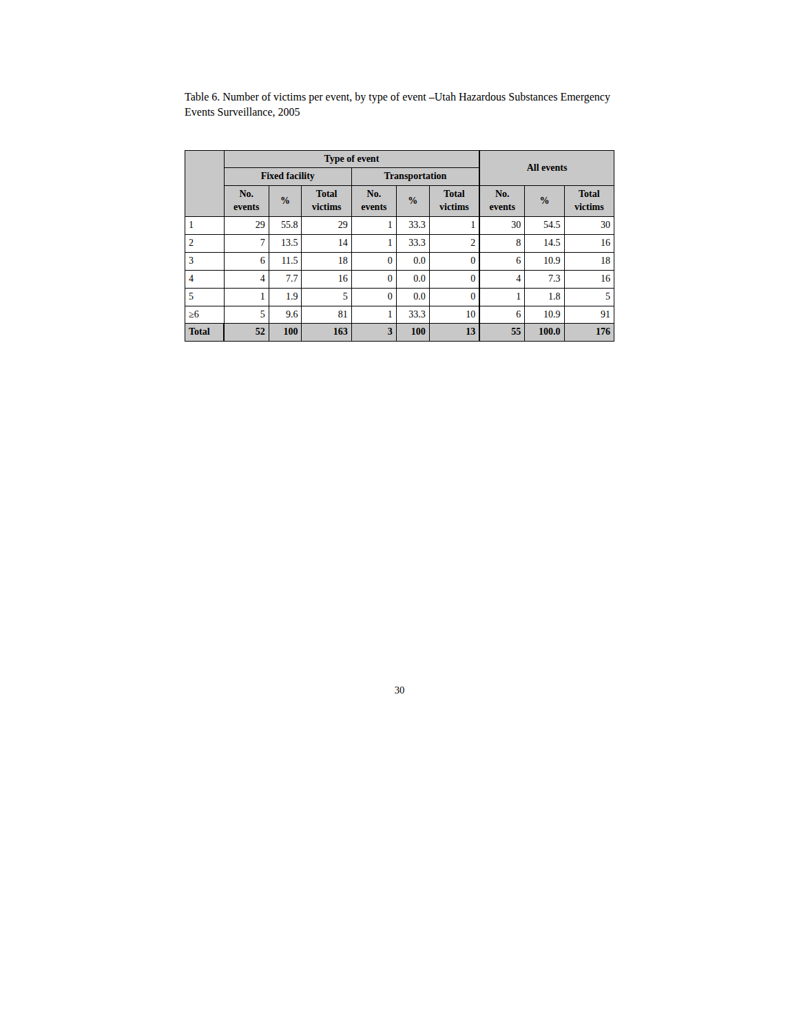Table 6. Number of victims per event, by type of event –Utah Hazardous Substances Emergency Events Surveillance, 2005
| | Type of event | All events |
| --- | --- | --- |
| Fixed facility | Transportation |
| No. events | % | Total victims | No. events | % | Total victims | No. events | % | Total victims |
| 1 | 29 | 55.8 | 29 | 1 | 33.3 | 1 | 30 | 54.5 | 30 |
| 2 | 7 | 13.5 | 14 | 1 | 33.3 | 2 | 8 | 14.5 | 16 |
| 3 | 6 | 11.5 | 18 | 0 | 0.0 | 0 | 6 | 10.9 | 18 |
| 4 | 4 | 7.7 | 16 | 0 | 0.0 | 0 | 4 | 7.3 | 16 |
| 5 | 1 | 1.9 | 5 | 0 | 0.0 | 0 | 1 | 1.8 | 5 |
| ≥6 | 5 | 9.6 | 81 | 1 | 33.3 | 10 | 6 | 10.9 | 91 |
| Total | 52 | 100 | 163 | 3 | 100 | 13 | 55 | 100.0 | 176 |
30